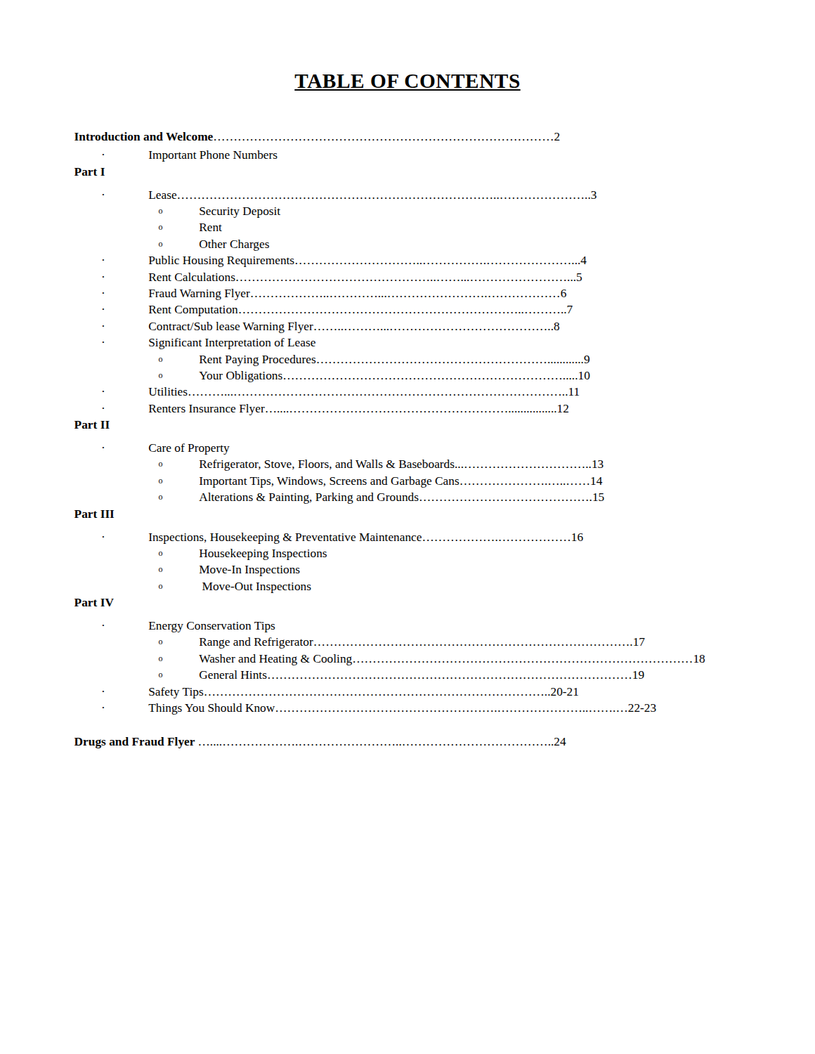TABLE OF CONTENTS
Introduction and Welcome…………………………………………………………………………2
·Important Phone Numbers
Part I
·Lease……………………………………………………………………..…………………..3
o Security Deposit
o Rent
o Other Charges
·Public Housing Requirements…………………………..…………….…………………...4
·Rent Calculations…………………………………………..……...……………………...5
·Fraud Warning Flyer………………..…………...…………………….………………6
·Rent Computation……………………………………………………………..………..7
·Contract/Sub lease Warning Flyer……..………...…………………………………..8
·Significant Interpretation of Lease
o Rent Paying Procedures…………………………………………………............9
o Your Obligations…………………………………………………………….....10
·Utilities………...………………………………………………………………………..11
·Renters Insurance Flyer…....………………………………………………................12
Part II
·Care of Property
o Refrigerator, Stove, Floors, and Walls & Baseboards...…………………………..13
o Important Tips, Windows, Screens and Garbage Cans………………….…..……14
o Alterations & Painting, Parking and Grounds…………………………………….15
Part III
·Inspections, Housekeeping & Preventative Maintenance……………….………………16
o Housekeeping Inspections
o Move-In Inspections
o Move-Out Inspections
Part IV
·Energy Conservation Tips
o Range and Refrigerator…………………………………………………………………….17
o Washer and Heating & Cooling…………………………………………………………………………18
o General Hints………………………………………………………………………………19
·Safety Tips…………………………………………………………………………..20-21
·Things You Should Know……………………………………………….…………………..…….…22-23
Drugs and Fraud Flyer …....……………….……………………..………………………………..24